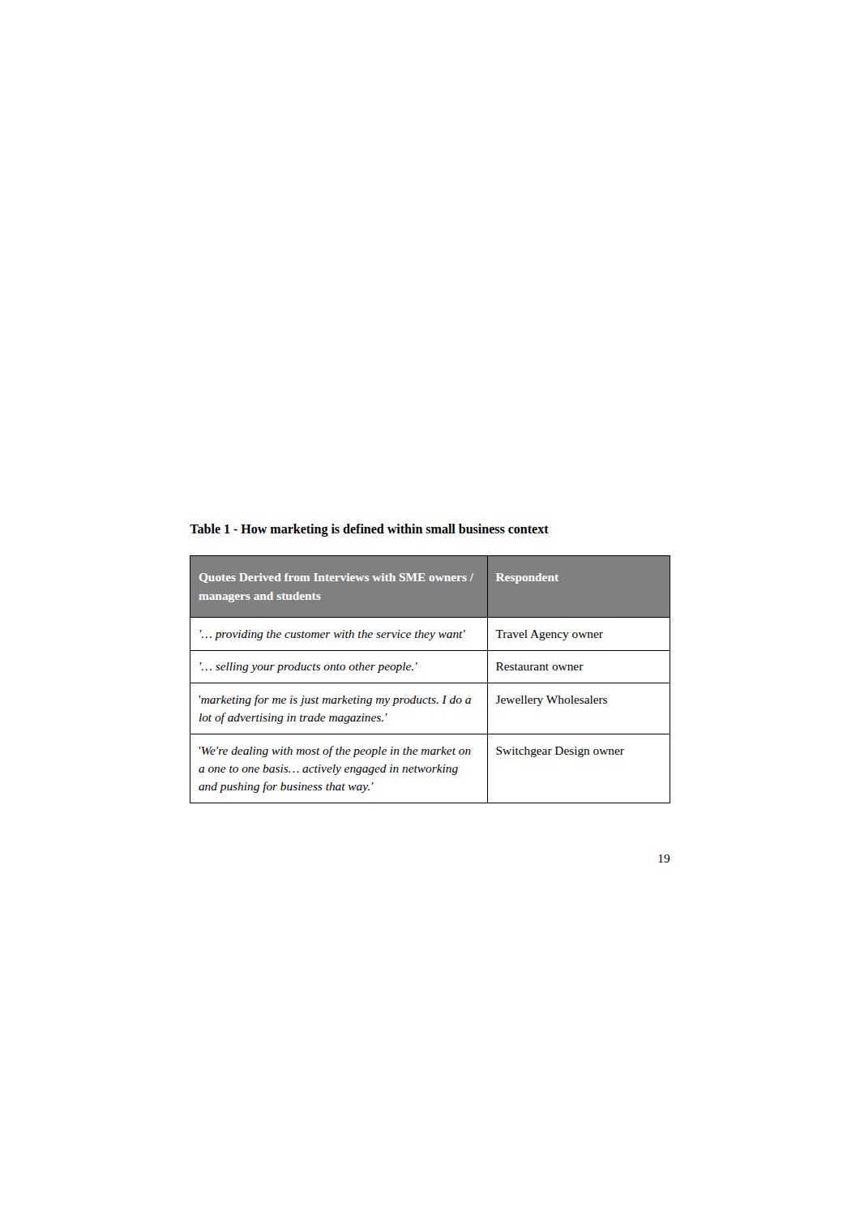Table 1 - How marketing is defined within small business context
| Quotes Derived from Interviews with SME owners / managers and students | Respondent |
| --- | --- |
| '… providing the customer with the service they want' | Travel Agency owner |
| '… selling your products onto other people.' | Restaurant owner |
| ' marketing for me is just marketing my products. I do a lot of advertising in trade magazines.' | Jewellery Wholesalers |
| ' We're dealing with most of the people in the market on a one to one basis… actively engaged in networking and pushing for business that way.' | Switchgear Design owner |
19